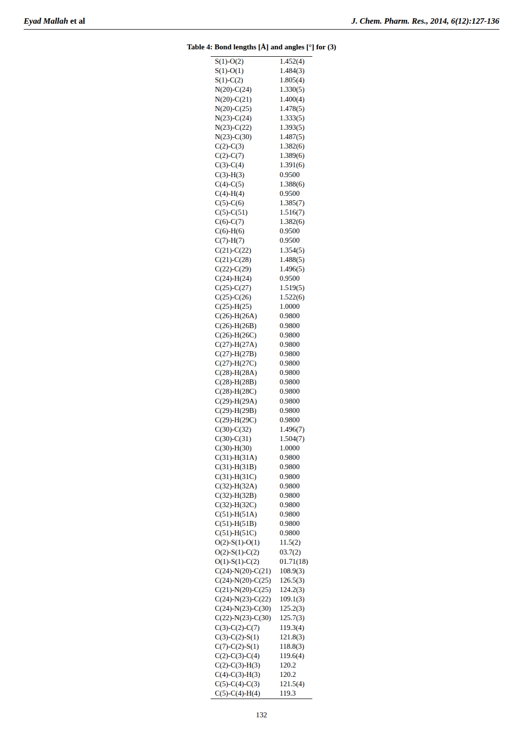Eyad Mallah et al
J. Chem. Pharm. Res., 2014, 6(12):127-136
Table 4: Bond lengths [Å] and angles [°] for (3)
| S(1)-O(2) | 1.452(4) |
| S(1)-O(1) | 1.484(3) |
| S(1)-C(2) | 1.805(4) |
| N(20)-C(24) | 1.330(5) |
| N(20)-C(21) | 1.400(4) |
| N(20)-C(25) | 1.478(5) |
| N(23)-C(24) | 1.333(5) |
| N(23)-C(22) | 1.393(5) |
| N(23)-C(30) | 1.487(5) |
| C(2)-C(3) | 1.382(6) |
| C(2)-C(7) | 1.389(6) |
| C(3)-C(4) | 1.391(6) |
| C(3)-H(3) | 0.9500 |
| C(4)-C(5) | 1.388(6) |
| C(4)-H(4) | 0.9500 |
| C(5)-C(6) | 1.385(7) |
| C(5)-C(51) | 1.516(7) |
| C(6)-C(7) | 1.382(6) |
| C(6)-H(6) | 0.9500 |
| C(7)-H(7) | 0.9500 |
| C(21)-C(22) | 1.354(5) |
| C(21)-C(28) | 1.488(5) |
| C(22)-C(29) | 1.496(5) |
| C(24)-H(24) | 0.9500 |
| C(25)-C(27) | 1.519(5) |
| C(25)-C(26) | 1.522(6) |
| C(25)-H(25) | 1.0000 |
| C(26)-H(26A) | 0.9800 |
| C(26)-H(26B) | 0.9800 |
| C(26)-H(26C) | 0.9800 |
| C(27)-H(27A) | 0.9800 |
| C(27)-H(27B) | 0.9800 |
| C(27)-H(27C) | 0.9800 |
| C(28)-H(28A) | 0.9800 |
| C(28)-H(28B) | 0.9800 |
| C(28)-H(28C) | 0.9800 |
| C(29)-H(29A) | 0.9800 |
| C(29)-H(29B) | 0.9800 |
| C(29)-H(29C) | 0.9800 |
| C(30)-C(32) | 1.496(7) |
| C(30)-C(31) | 1.504(7) |
| C(30)-H(30) | 1.0000 |
| C(31)-H(31A) | 0.9800 |
| C(31)-H(31B) | 0.9800 |
| C(31)-H(31C) | 0.9800 |
| C(32)-H(32A) | 0.9800 |
| C(32)-H(32B) | 0.9800 |
| C(32)-H(32C) | 0.9800 |
| C(51)-H(51A) | 0.9800 |
| C(51)-H(51B) | 0.9800 |
| C(51)-H(51C) | 0.9800 |
| O(2)-S(1)-O(1) | 11.5(2) |
| O(2)-S(1)-C(2) | 03.7(2) |
| O(1)-S(1)-C(2) | 01.71(18) |
| C(24)-N(20)-C(21) | 108.9(3) |
| C(24)-N(20)-C(25) | 126.5(3) |
| C(21)-N(20)-C(25) | 124.2(3) |
| C(24)-N(23)-C(22) | 109.1(3) |
| C(24)-N(23)-C(30) | 125.2(3) |
| C(22)-N(23)-C(30) | 125.7(3) |
| C(3)-C(2)-C(7) | 119.3(4) |
| C(3)-C(2)-S(1) | 121.8(3) |
| C(7)-C(2)-S(1) | 118.8(3) |
| C(2)-C(3)-C(4) | 119.6(4) |
| C(2)-C(3)-H(3) | 120.2 |
| C(4)-C(3)-H(3) | 120.2 |
| C(5)-C(4)-C(3) | 121.5(4) |
| C(5)-C(4)-H(4) | 119.3 |
132